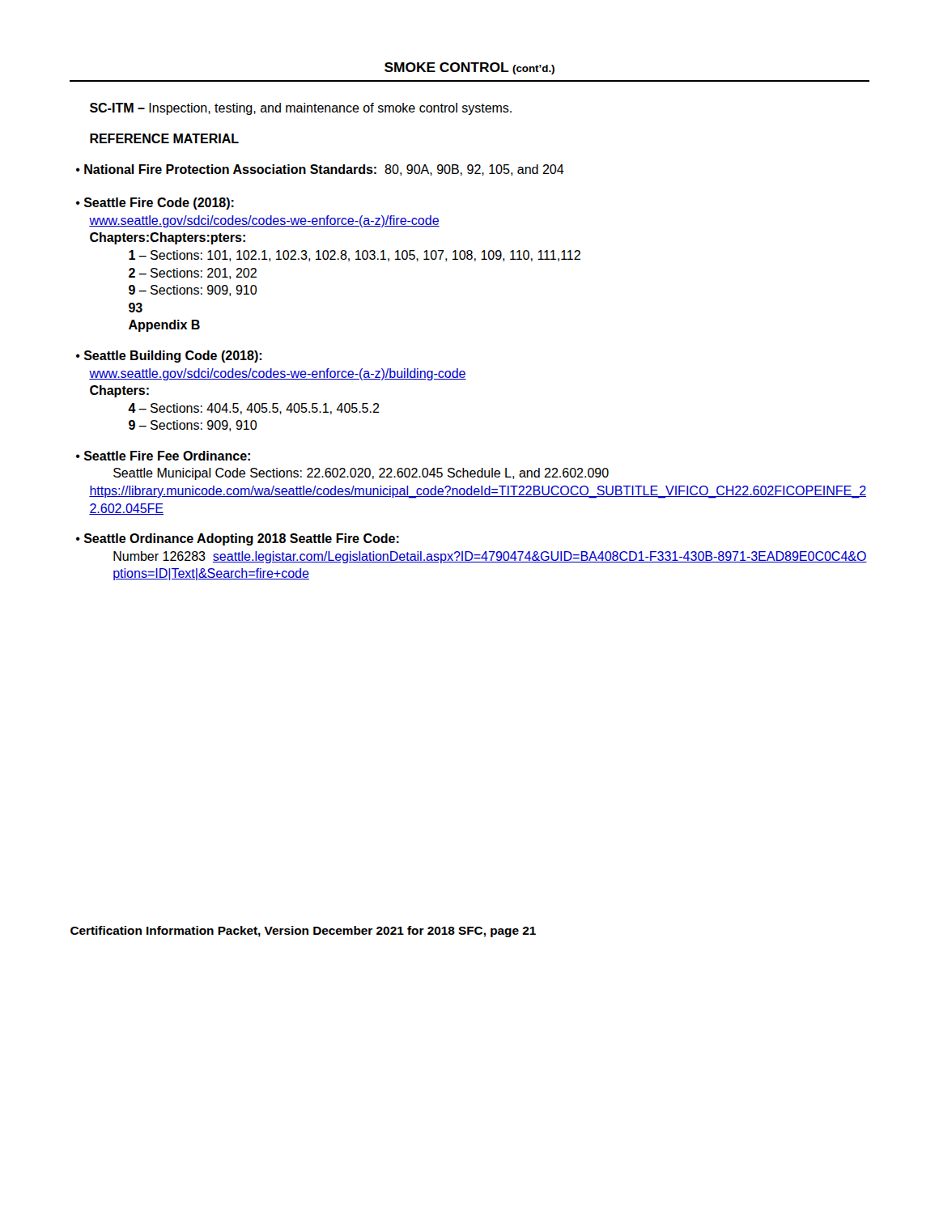SMOKE CONTROL (cont’d.)
SC-ITM – Inspection, testing, and maintenance of smoke control systems.
REFERENCE MATERIAL
• National Fire Protection Association Standards: 80, 90A, 90B, 92, 105, and 204
• Seattle Fire Code (2018):
www.seattle.gov/sdci/codes/codes-we-enforce-(a-z)/fire-code
Chapters:Chapters:pters:
1 – Sections: 101, 102.1, 102.3, 102.8, 103.1, 105, 107, 108, 109, 110, 111,112
2 – Sections: 201, 202
9 – Sections: 909, 910
93
Appendix B
• Seattle Building Code (2018):
www.seattle.gov/sdci/codes/codes-we-enforce-(a-z)/building-code
Chapters:
4 – Sections: 404.5, 405.5, 405.5.1, 405.5.2
9 – Sections: 909, 910
• Seattle Fire Fee Ordinance:
Seattle Municipal Code Sections: 22.602.020, 22.602.045 Schedule L, and 22.602.090
https://library.municode.com/wa/seattle/codes/municipal_code?nodeId=TIT22BUCOCO_SUBTITLE_VIFICO_CH22.602FICOPEINFE_22.602.045FE
• Seattle Ordinance Adopting 2018 Seattle Fire Code:
Number 126283 seattle.legistar.com/LegislationDetail.aspx?ID=4790474&GUID=BA408CD1-F331-430B-8971-3EAD89E0C0C4&Options=ID|Text|&Search=fire+code
Certification Information Packet, Version December 2021 for 2018 SFC, page 21